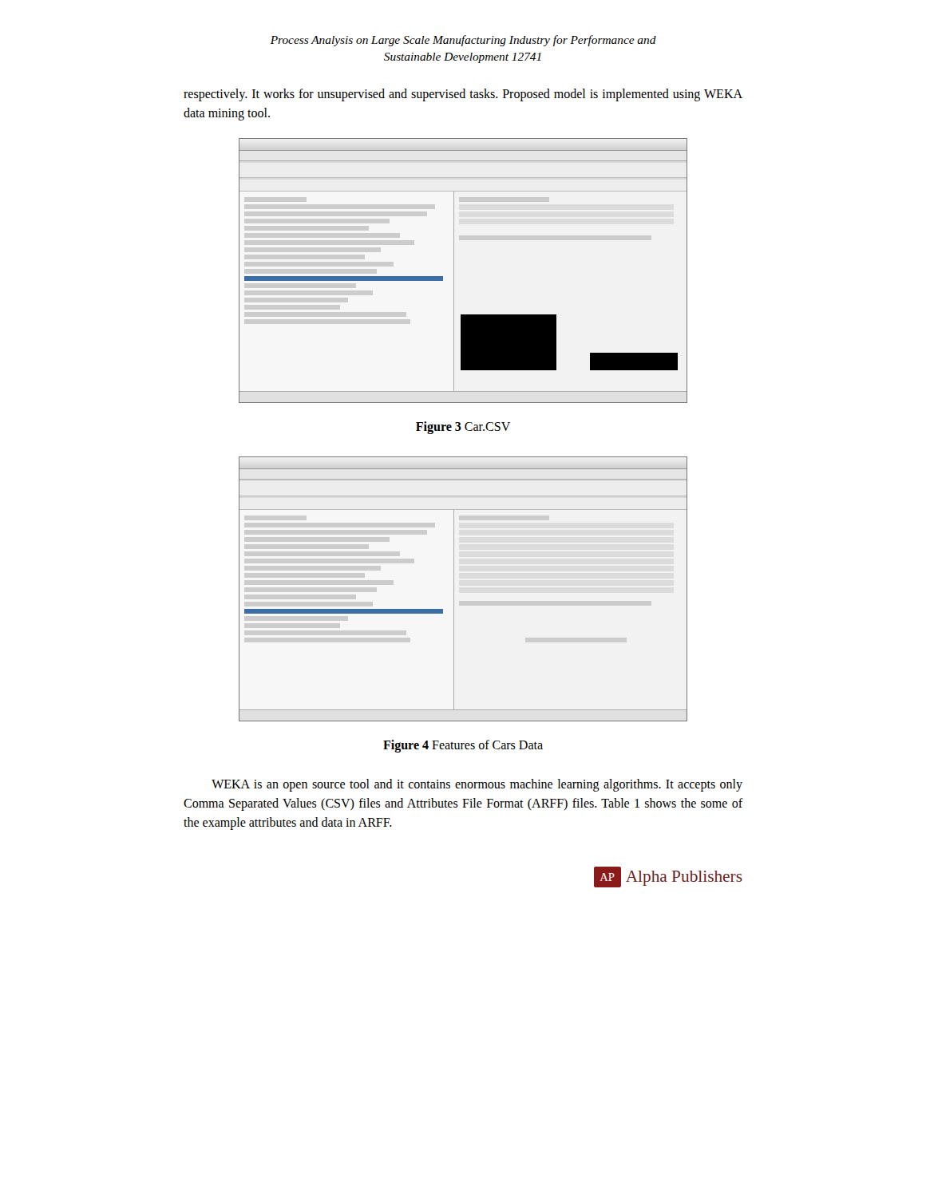Process Analysis on Large Scale Manufacturing Industry for Performance and
Sustainable Development 12741
respectively. It works for unsupervised and supervised tasks. Proposed model is implemented using WEKA data mining tool.
Figure 3 Car.CSV
Figure 4 Features of Cars Data
WEKA is an open source tool and it contains enormous machine learning algorithms. It accepts only Comma Separated Values (CSV) files and Attributes File Format (ARFF) files. Table 1 shows the some of the example attributes and data in ARFF.
AP Alpha Publishers